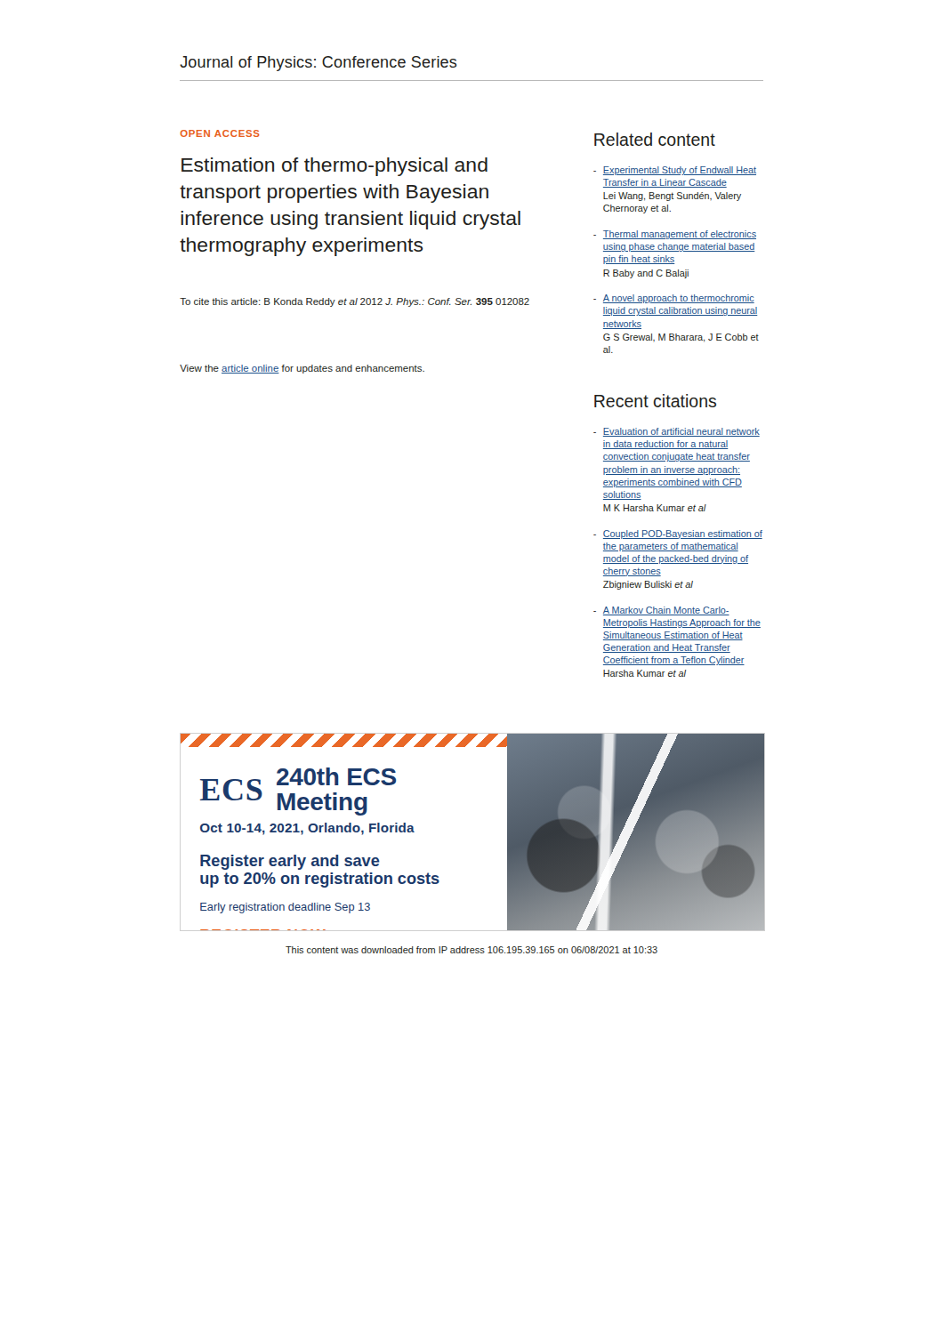Journal of Physics: Conference Series
OPEN ACCESS
Estimation of thermo-physical and transport properties with Bayesian inference using transient liquid crystal thermography experiments
To cite this article: B Konda Reddy et al 2012 J. Phys.: Conf. Ser. 395 012082
View the article online for updates and enhancements.
Related content
Experimental Study of Endwall Heat Transfer in a Linear Cascade Lei Wang, Bengt Sundén, Valery Chernoray et al.
Thermal management of electronics using phase change material based pin fin heat sinks R Baby and C Balaji
A novel approach to thermochromic liquid crystal calibration using neural networks G S Grewal, M Bharara, J E Cobb et al.
Recent citations
Evaluation of artificial neural network in data reduction for a natural convection conjugate heat transfer problem in an inverse approach: experiments combined with CFD solutions M K Harsha Kumar et al
Coupled POD-Bayesian estimation of the parameters of mathematical model of the packed-bed drying of cherry stones Zbigniew Buliski et al
A Markov Chain Monte Carlo-Metropolis Hastings Approach for the Simultaneous Estimation of Heat Generation and Heat Transfer Coefficient from a Teflon Cylinder Harsha Kumar et al
ECS
240th ECS Meeting
Oct 10-14, 2021, Orlando, Florida
Register early and save
up to 20% on registration costs
Early registration deadline Sep 13
REGISTER NOW
This content was downloaded from IP address 106.195.39.165 on 06/08/2021 at 10:33